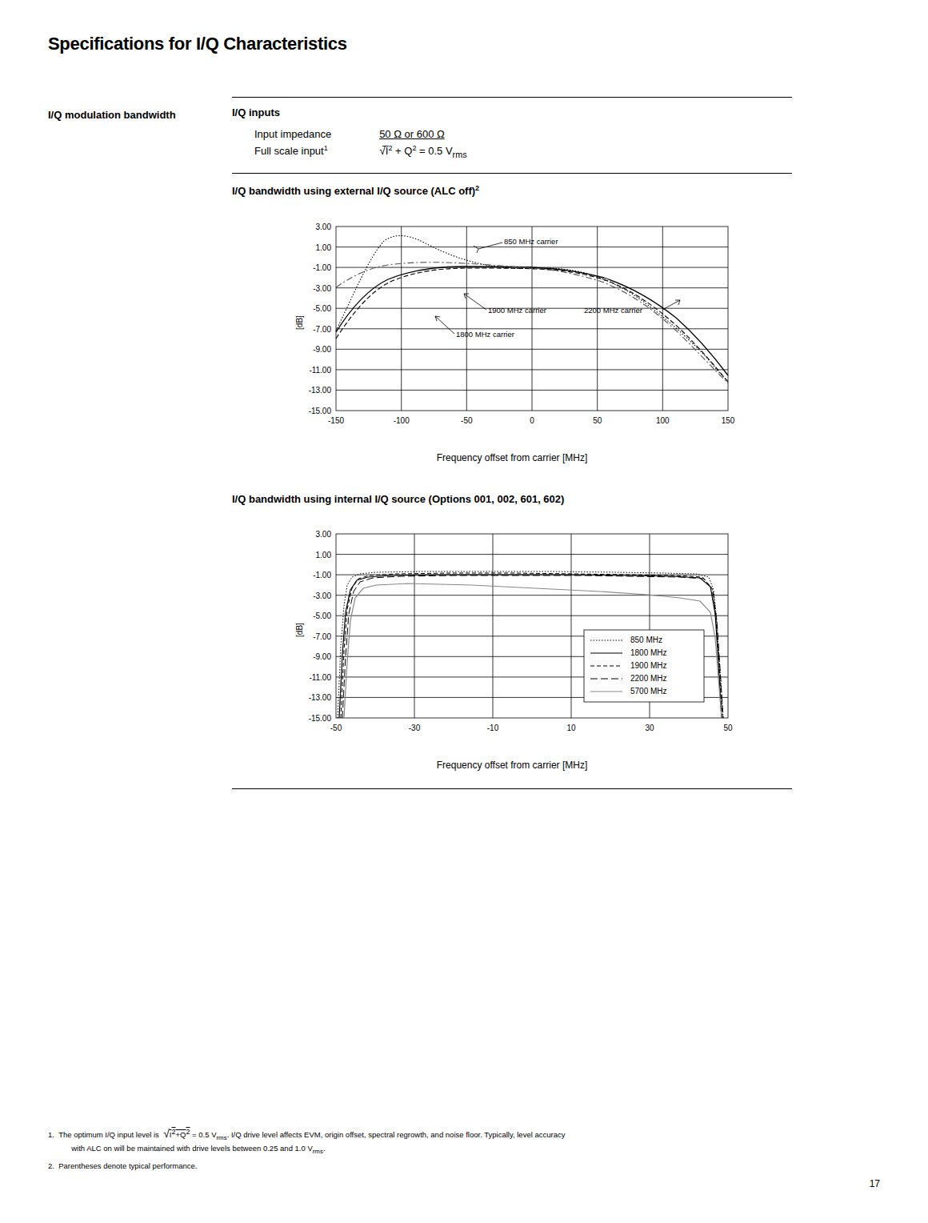Specifications for I/Q Characteristics
I/Q modulation bandwidth
I/Q inputs
| Input impedance | 50 Ω or 600 Ω |
| Full scale input 1 | √ ̅I 2 + Q 2 = 0.5 V rms |
I/Q bandwidth using external I/Q source (ALC off)2
3.00 1.00 -1.00 -3.00 -5.00 -7.00 -9.00 -11.00 -13.00 -15.00 [dB] -150 -100 -50 0 50 100 150 850 MHz carrier 1900 MHz carrier 1800 MHz carrier 2200 MHz carrier
Frequency offset from carrier [MHz]
I/Q bandwidth using internal I/Q source (Options 001, 002, 601, 602)
3.00 1.00 -1.00 -3.00 -5.00 -7.00 -9.00 -11.00 -13.00 -15.00 [dB] -50 -30 -10 10 30 50 850 MHz 1800 MHz 1900 MHz 2200 MHz 5700 MHz
Frequency offset from carrier [MHz]
1. The optimum I/Q input level is √I2+Q2 = 0.5 Vrms. I/Q drive level affects EVM, origin offset, spectral regrowth, and noise floor. Typically, level accuracy
with ALC on will be maintained with drive levels between 0.25 and 1.0 Vrms.
2. Parentheses denote typical performance.
17